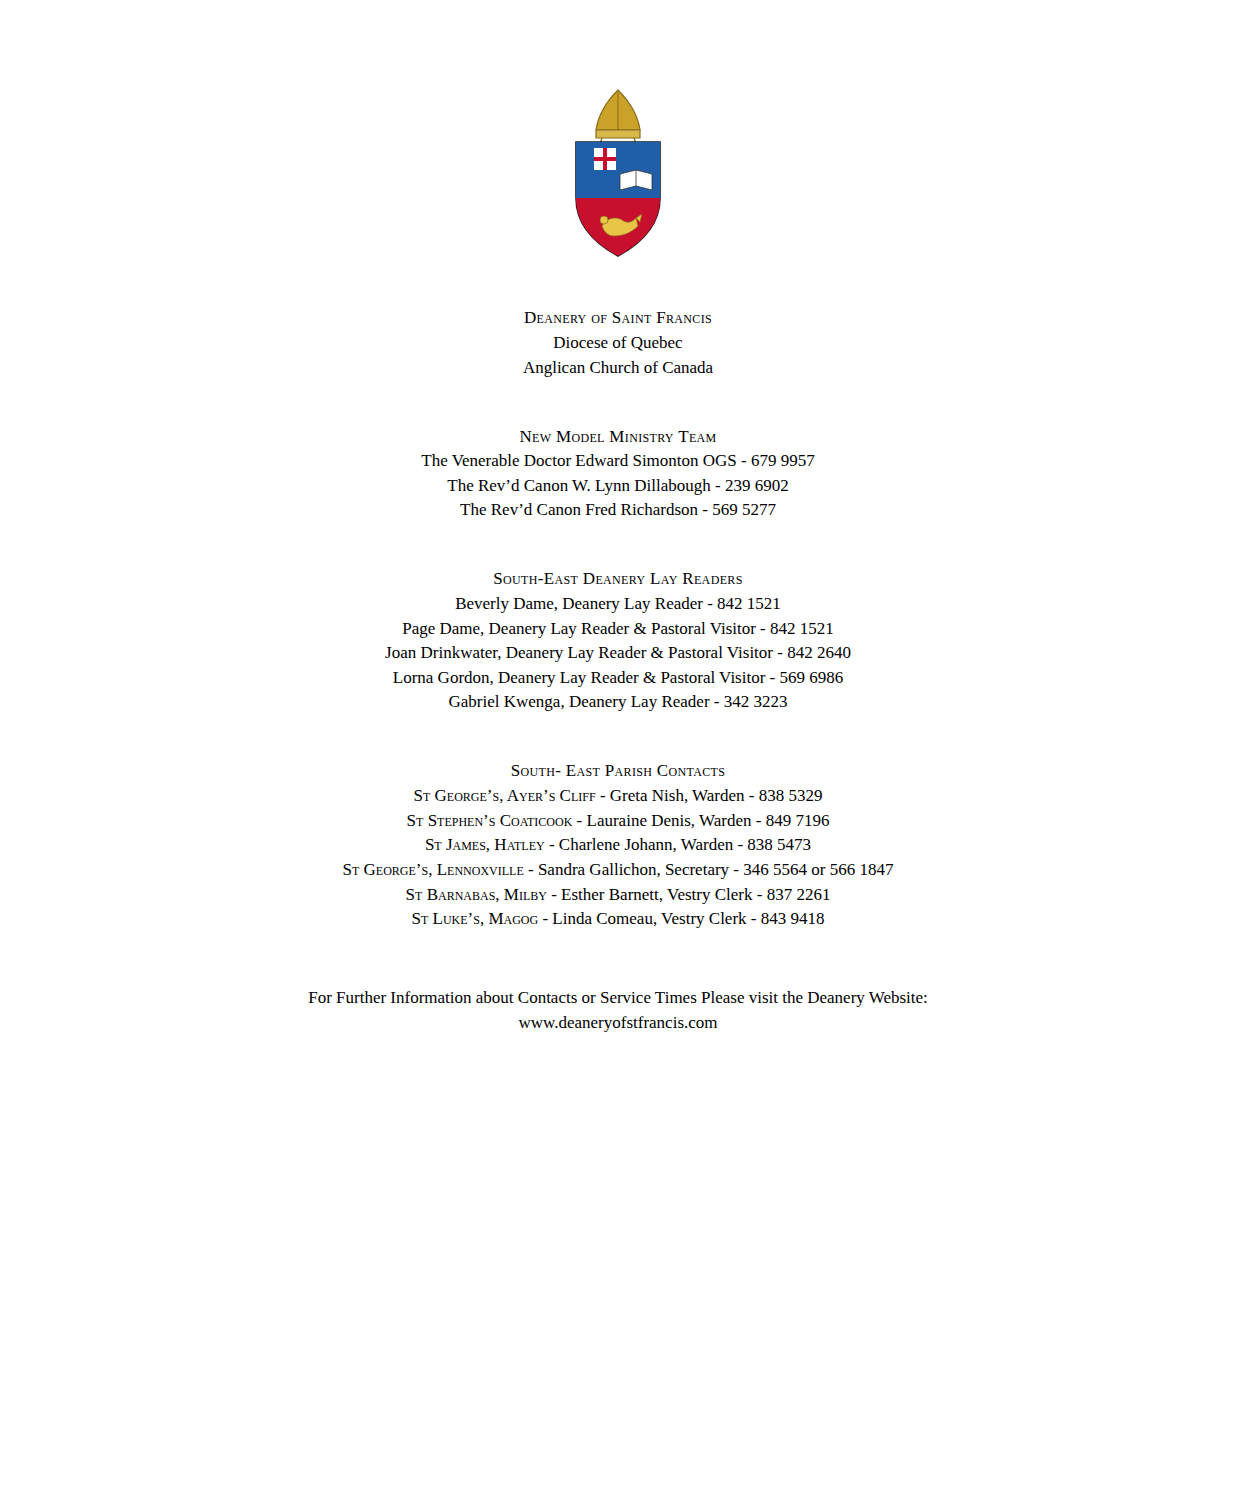Diocese of Quebec coat of arms
Deanery of Saint Francis
Diocese of Quebec
Anglican Church of Canada
New Model Ministry Team
The Venerable Doctor Edward Simonton OGS - 679 9957
The Rev’d Canon W. Lynn Dillabough - 239 6902
The Rev’d Canon Fred Richardson - 569 5277
South-East Deanery Lay Readers
Beverly Dame, Deanery Lay Reader - 842 1521
Page Dame, Deanery Lay Reader & Pastoral Visitor - 842 1521
Joan Drinkwater, Deanery Lay Reader & Pastoral Visitor - 842 2640
Lorna Gordon, Deanery Lay Reader & Pastoral Visitor - 569 6986
Gabriel Kwenga, Deanery Lay Reader - 342 3223
South- East Parish Contacts
St George’s, Ayer’s Cliff - Greta Nish, Warden - 838 5329
St Stephen’s Coaticook - Lauraine Denis, Warden - 849 7196
St James, Hatley - Charlene Johann, Warden - 838 5473
St George’s, Lennoxville - Sandra Gallichon, Secretary - 346 5564 or 566 1847
St Barnabas, Milby - Esther Barnett, Vestry Clerk - 837 2261
St Luke’s, Magog - Linda Comeau, Vestry Clerk - 843 9418
For Further Information about Contacts or Service Times Please visit the Deanery Website: www.deaneryofstfrancis.com